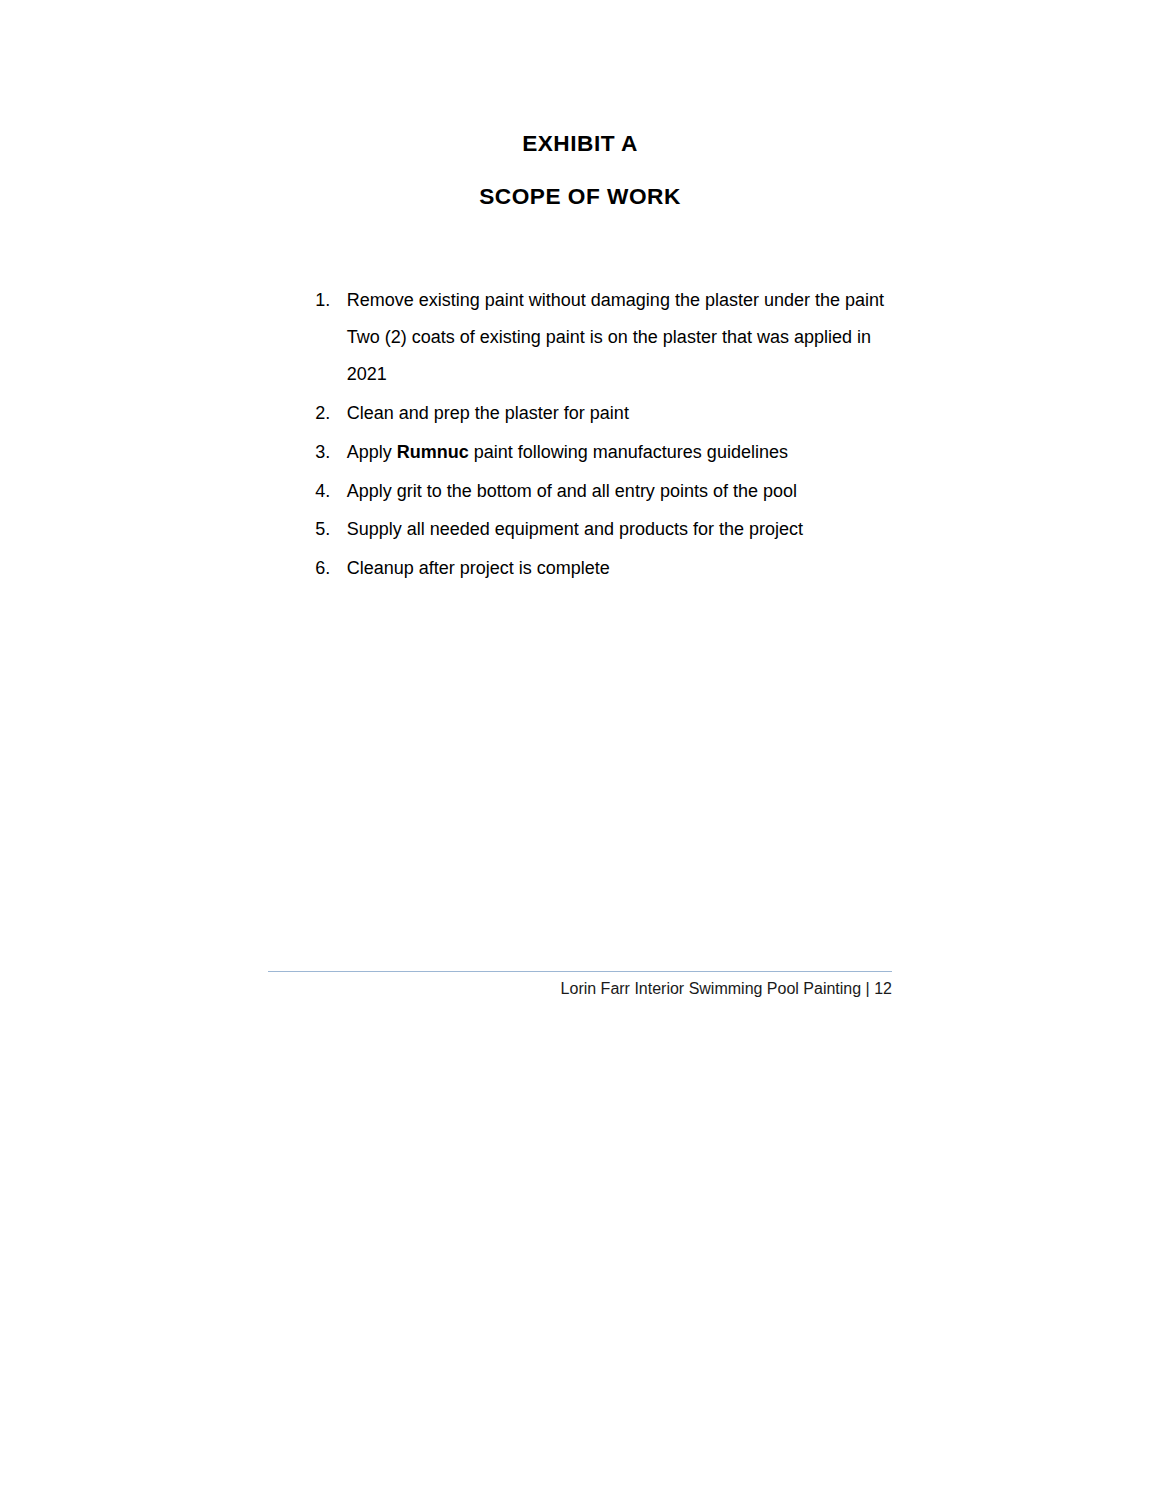EXHIBIT A
SCOPE OF WORK
Remove existing paint without damaging the plaster under the paint Two (2) coats of existing paint is on the plaster that was applied in 2021
Clean and prep the plaster for paint
Apply Rumnuc paint following manufactures guidelines
Apply grit to the bottom of and all entry points of the pool
Supply all needed equipment and products for the project
Cleanup after project is complete
Lorin Farr Interior Swimming Pool Painting | 12